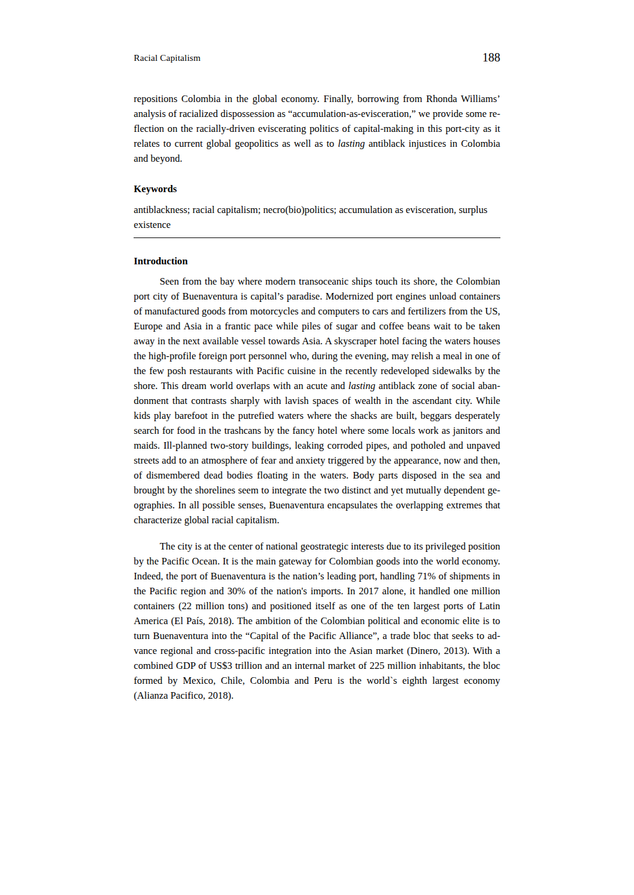Racial Capitalism
188
repositions Colombia in the global economy. Finally, borrowing from Rhonda Williams’ analysis of racialized dispossession as “accumulation-as-evisceration,” we provide some reflection on the racially-driven eviscerating politics of capital-making in this port-city as it relates to current global geopolitics as well as to lasting antiblack injustices in Colombia and beyond.
Keywords
antiblackness; racial capitalism; necro(bio)politics; accumulation as evisceration, surplus existence
Introduction
Seen from the bay where modern transoceanic ships touch its shore, the Colombian port city of Buenaventura is capital’s paradise. Modernized port engines unload containers of manufactured goods from motorcycles and computers to cars and fertilizers from the US, Europe and Asia in a frantic pace while piles of sugar and coffee beans wait to be taken away in the next available vessel towards Asia. A skyscraper hotel facing the waters houses the high-profile foreign port personnel who, during the evening, may relish a meal in one of the few posh restaurants with Pacific cuisine in the recently redeveloped sidewalks by the shore. This dream world overlaps with an acute and lasting antiblack zone of social abandonment that contrasts sharply with lavish spaces of wealth in the ascendant city. While kids play barefoot in the putrefied waters where the shacks are built, beggars desperately search for food in the trashcans by the fancy hotel where some locals work as janitors and maids. Ill-planned two-story buildings, leaking corroded pipes, and potholed and unpaved streets add to an atmosphere of fear and anxiety triggered by the appearance, now and then, of dismembered dead bodies floating in the waters. Body parts disposed in the sea and brought by the shorelines seem to integrate the two distinct and yet mutually dependent geographies. In all possible senses, Buenaventura encapsulates the overlapping extremes that characterize global racial capitalism.
The city is at the center of national geostrategic interests due to its privileged position by the Pacific Ocean. It is the main gateway for Colombian goods into the world economy. Indeed, the port of Buenaventura is the nation’s leading port, handling 71% of shipments in the Pacific region and 30% of the nation's imports. In 2017 alone, it handled one million containers (22 million tons) and positioned itself as one of the ten largest ports of Latin America (El País, 2018). The ambition of the Colombian political and economic elite is to turn Buenaventura into the “Capital of the Pacific Alliance”, a trade bloc that seeks to advance regional and cross-pacific integration into the Asian market (Dinero, 2013). With a combined GDP of US$3 trillion and an internal market of 225 million inhabitants, the bloc formed by Mexico, Chile, Colombia and Peru is the world`s eighth largest economy (Alianza Pacifico, 2018).